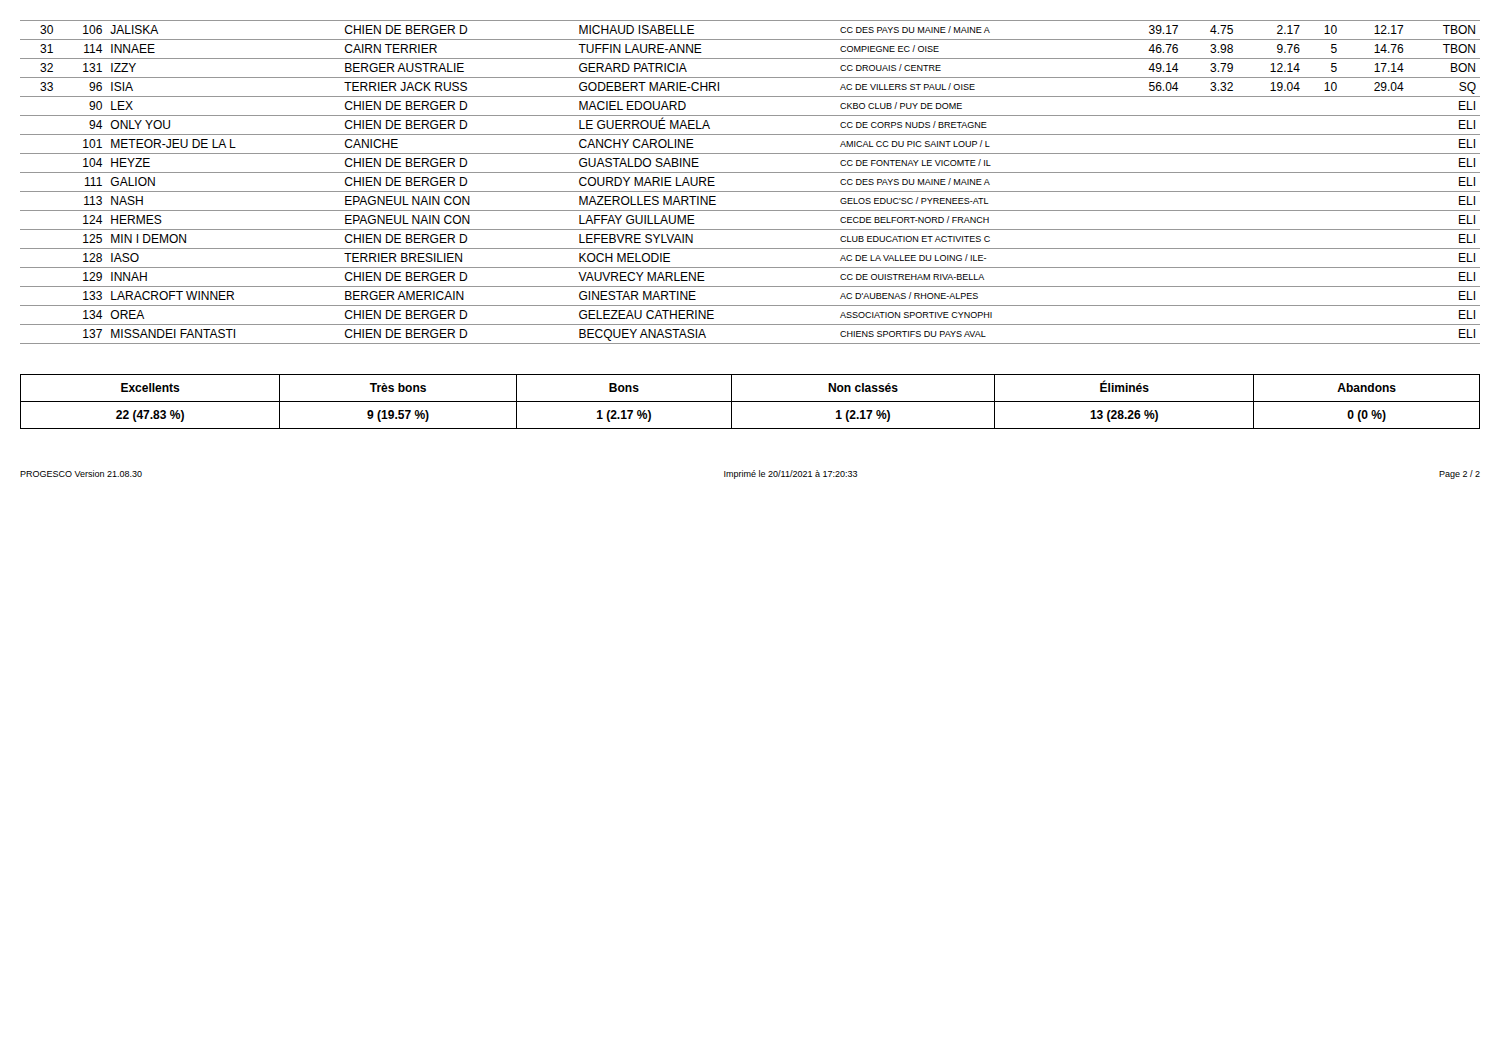| 30 | 106 | JALISKA | CHIEN DE BERGER D | MICHAUD ISABELLE | CC DES PAYS DU MAINE / MAINE A | 39.17 | 4.75 | 2.17 | 10 | 12.17 | TBON |
| 31 | 114 | INNAEE | CAIRN TERRIER | TUFFIN LAURE-ANNE | COMPIEGNE EC / OISE | 46.76 | 3.98 | 9.76 | 5 | 14.76 | TBON |
| 32 | 131 | IZZY | BERGER AUSTRALIE | GERARD PATRICIA | CC DROUAIS / CENTRE | 49.14 | 3.79 | 12.14 | 5 | 17.14 | BON |
| 33 | 96 | ISIA | TERRIER JACK RUSS | GODEBERT MARIE-CHRI | AC DE VILLERS ST PAUL / OISE | 56.04 | 3.32 | 19.04 | 10 | 29.04 | SQ |
| | 90 | LEX | CHIEN DE BERGER D | MACIEL EDOUARD | CKBO CLUB / PUY DE DOME | | | | | | ELI |
| | 94 | ONLY YOU | CHIEN DE BERGER D | LE GUERROUÉ MAELA | CC DE CORPS NUDS / BRETAGNE | | | | | | ELI |
| | 101 | METEOR-JEU DE LA L | CANICHE | CANCHY CAROLINE | AMICAL CC DU PIC SAINT LOUP / L | | | | | | ELI |
| | 104 | HEYZE | CHIEN DE BERGER D | GUASTALDO SABINE | CC DE FONTENAY LE VICOMTE / IL | | | | | | ELI |
| | 111 | GALION | CHIEN DE BERGER D | COURDY MARIE LAURE | CC DES PAYS DU MAINE / MAINE A | | | | | | ELI |
| | 113 | NASH | EPAGNEUL NAIN CON | MAZEROLLES MARTINE | GELOS EDUC'SC / PYRENEES-ATL | | | | | | ELI |
| | 124 | HERMES | EPAGNEUL NAIN CON | LAFFAY GUILLAUME | CECDE BELFORT-NORD / FRANCH | | | | | | ELI |
| | 125 | MIN I DEMON | CHIEN DE BERGER D | LEFEBVRE SYLVAIN | CLUB EDUCATION ET ACTIVITES C | | | | | | ELI |
| | 128 | IASO | TERRIER BRESILIEN | KOCH MELODIE | AC DE LA VALLEE DU LOING / ILE- | | | | | | ELI |
| | 129 | INNAH | CHIEN DE BERGER D | VAUVRECY MARLENE | CC DE OUISTREHAM RIVA-BELLA | | | | | | ELI |
| | 133 | LARACROFT WINNER | BERGER AMERICAIN | GINESTAR MARTINE | AC D'AUBENAS / RHONE-ALPES | | | | | | ELI |
| | 134 | OREA | CHIEN DE BERGER D | GELEZEAU CATHERINE | ASSOCIATION SPORTIVE CYNOPHI | | | | | | ELI |
| | 137 | MISSANDEI FANTASTI | CHIEN DE BERGER D | BECQUEY ANASTASIA | CHIENS SPORTIFS DU PAYS AVAL | | | | | | ELI |
| Excellents | Très bons | Bons | Non classés | Éliminés | Abandons |
| --- | --- | --- | --- | --- | --- |
| 22 (47.83 %) | 9 (19.57 %) | 1 (2.17 %) | 1 (2.17 %) | 13 (28.26 %) | 0 (0 %) |
PROGESCO Version 21.08.30 Imprimé le 20/11/2021 à 17:20:33 Page 2 / 2